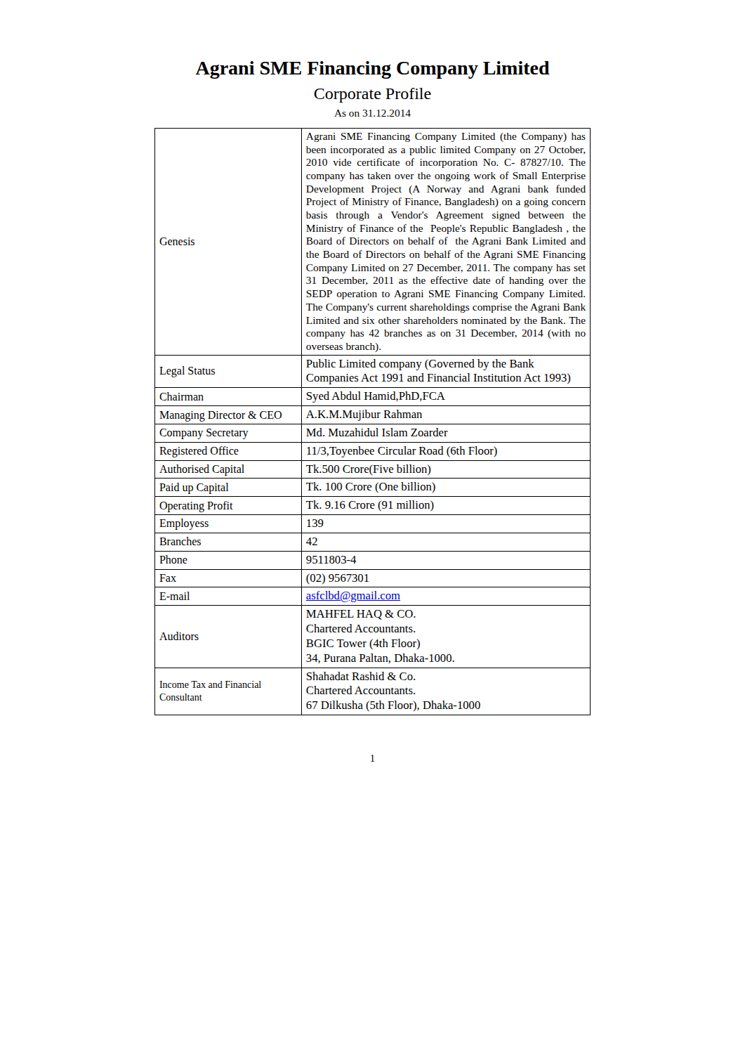Agrani SME Financing Company Limited
Corporate Profile
As on 31.12.2014
| Genesis | Agrani SME Financing Company Limited (the Company) has been incorporated as a public limited Company on 27 October, 2010 vide certificate of incorporation No. C- 87827/10. The company has taken over the ongoing work of Small Enterprise Development Project (A Norway and Agrani bank funded Project of Ministry of Finance, Bangladesh) on a going concern basis through a Vendor's Agreement signed between the Ministry of Finance of the People's Republic Bangladesh , the Board of Directors on behalf of the Agrani Bank Limited and the Board of Directors on behalf of the Agrani SME Financing Company Limited on 27 December, 2011. The company has set 31 December, 2011 as the effective date of handing over the SEDP operation to Agrani SME Financing Company Limited. The Company's current shareholdings comprise the Agrani Bank Limited and six other shareholders nominated by the Bank. The company has 42 branches as on 31 December, 2014 (with no overseas branch). |
| Legal Status | Public Limited company (Governed by the Bank Companies Act 1991 and Financial Institution Act 1993) |
| Chairman | Syed Abdul Hamid,PhD,FCA |
| Managing Director & CEO | A.K.M.Mujibur Rahman |
| Company Secretary | Md. Muzahidul Islam Zoarder |
| Registered Office | 11/3,Toyenbee Circular Road (6th Floor) |
| Authorised Capital | Tk.500 Crore(Five billion) |
| Paid up Capital | Tk. 100 Crore (One billion) |
| Operating Profit | Tk. 9.16 Crore (91 million) |
| Employess | 139 |
| Branches | 42 |
| Phone | 9511803-4 |
| Fax | (02) 9567301 |
| E-mail | asfclbd@gmail.com |
| Auditors | MAHFEL HAQ & CO. Chartered Accountants. BGIC Tower (4th Floor) 34, Purana Paltan, Dhaka-1000. |
| Income Tax and Financial Consultant | Shahadat Rashid & Co. Chartered Accountants. 67 Dilkusha (5th Floor), Dhaka-1000 |
1